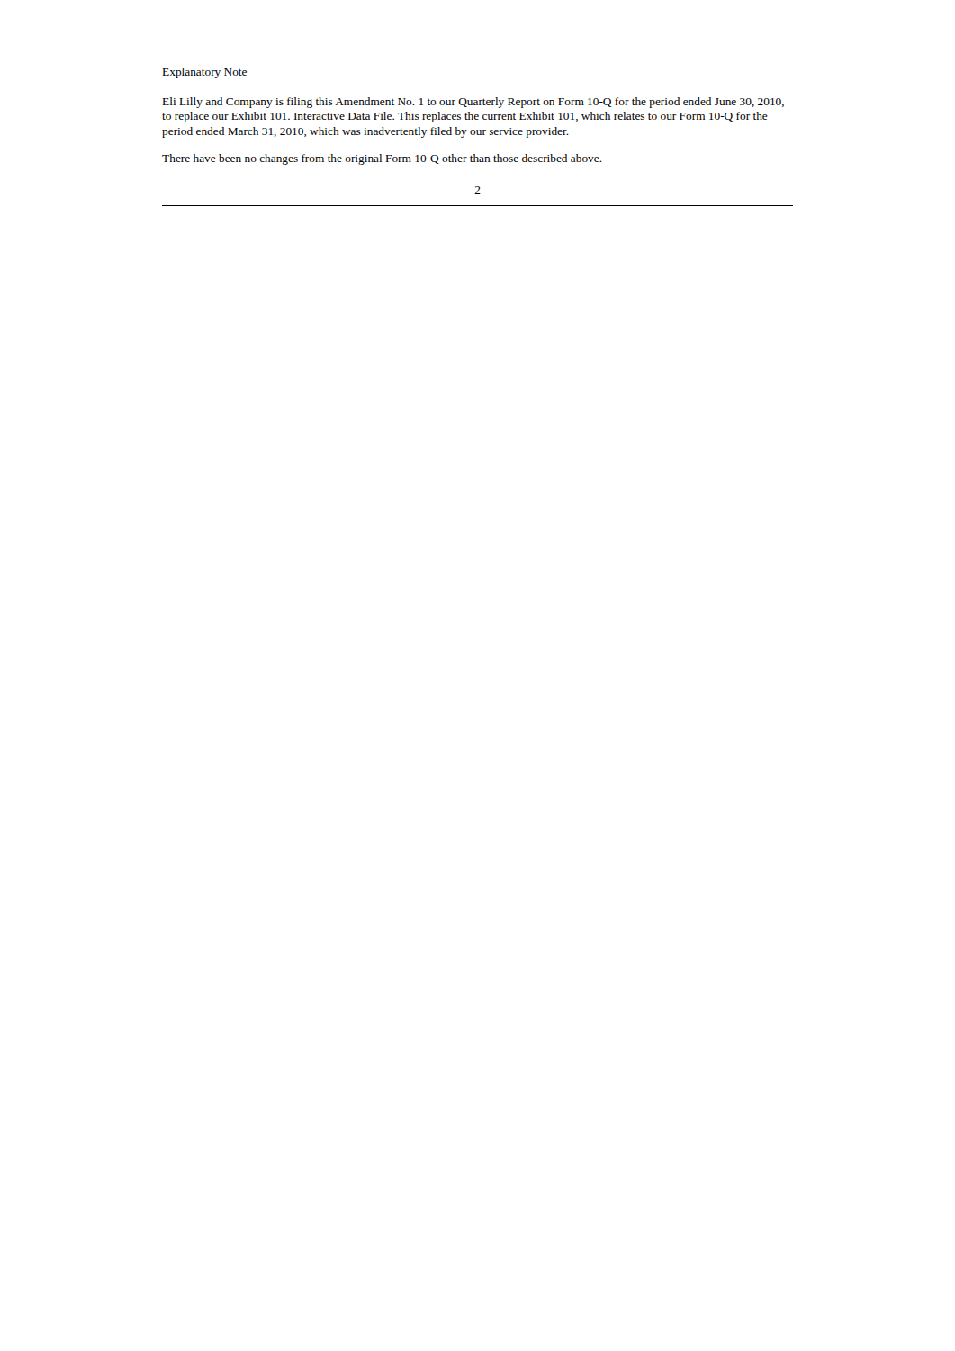Explanatory Note
Eli Lilly and Company is filing this Amendment No. 1 to our Quarterly Report on Form 10-Q for the period ended June 30, 2010, to replace our Exhibit 101. Interactive Data File. This replaces the current Exhibit 101, which relates to our Form 10-Q for the period ended March 31, 2010, which was inadvertently filed by our service provider.
There have been no changes from the original Form 10-Q other than those described above.
2